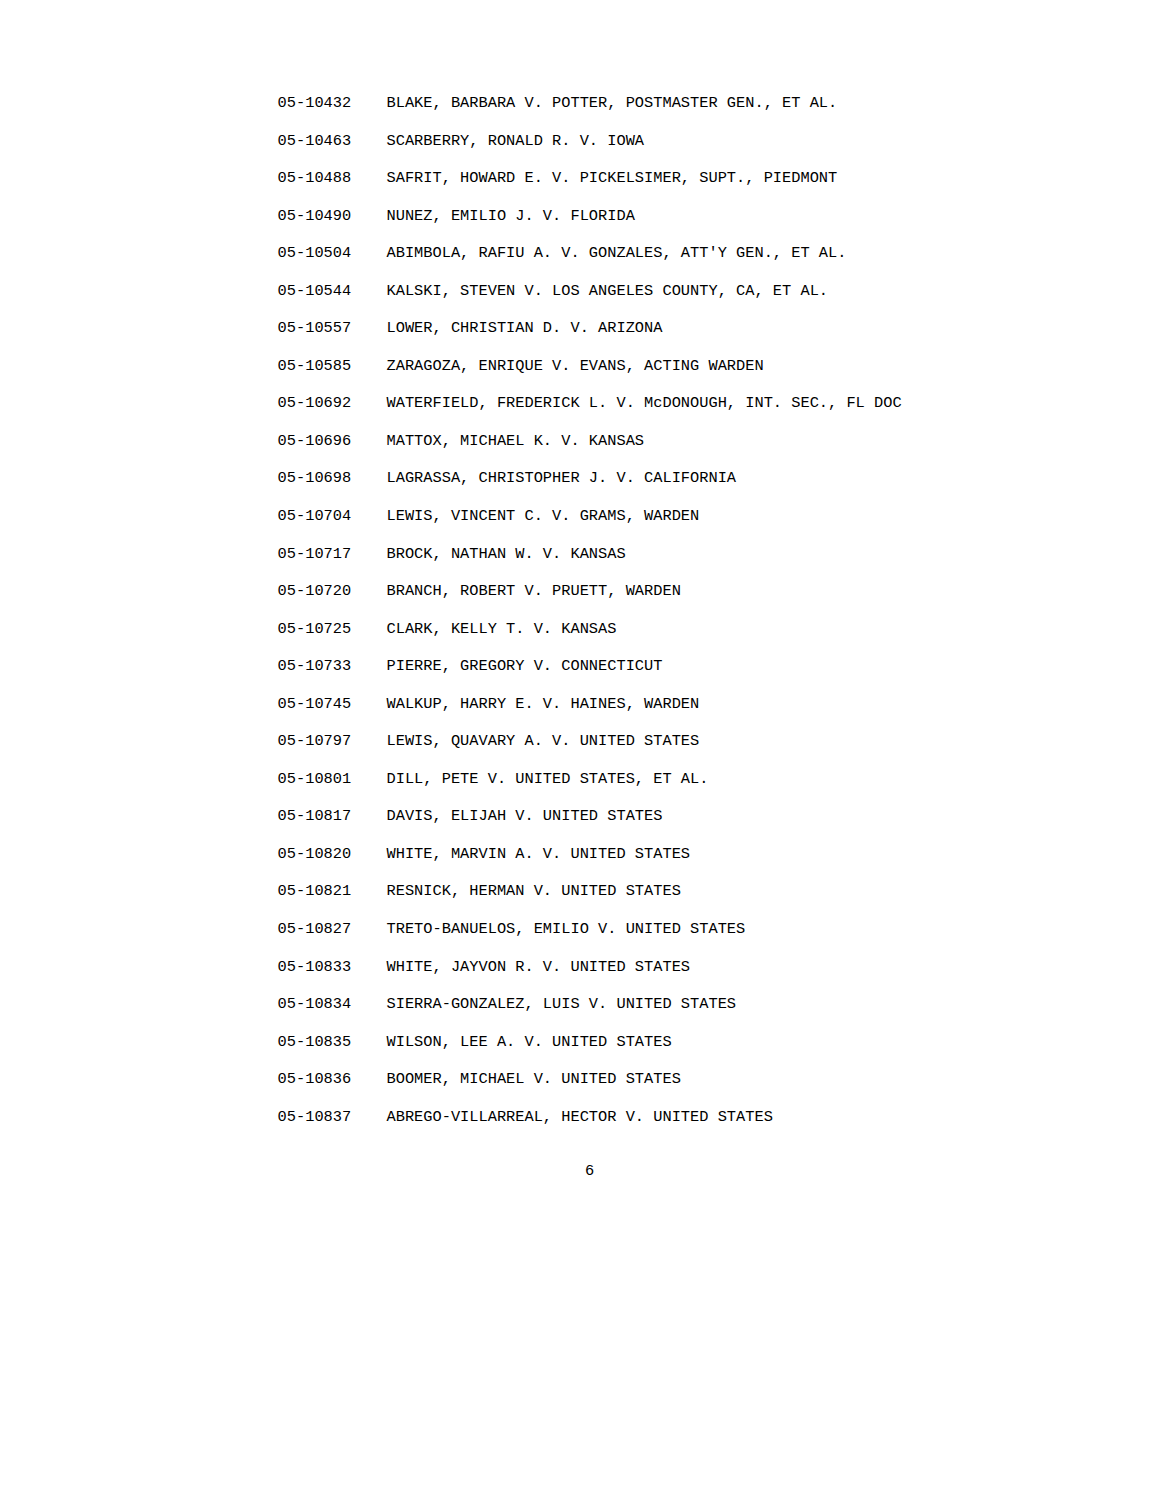| 05-10432 | BLAKE, BARBARA V. POTTER, POSTMASTER GEN., ET AL. |
| 05-10463 | SCARBERRY, RONALD R. V. IOWA |
| 05-10488 | SAFRIT, HOWARD E. V. PICKELSIMER, SUPT., PIEDMONT |
| 05-10490 | NUNEZ, EMILIO J. V. FLORIDA |
| 05-10504 | ABIMBOLA, RAFIU A. V. GONZALES, ATT'Y GEN., ET AL. |
| 05-10544 | KALSKI, STEVEN V. LOS ANGELES COUNTY, CA, ET AL. |
| 05-10557 | LOWER, CHRISTIAN D. V. ARIZONA |
| 05-10585 | ZARAGOZA, ENRIQUE V. EVANS, ACTING WARDEN |
| 05-10692 | WATERFIELD, FREDERICK L. V. McDONOUGH, INT. SEC., FL DOC |
| 05-10696 | MATTOX, MICHAEL K. V. KANSAS |
| 05-10698 | LAGRASSA, CHRISTOPHER J. V. CALIFORNIA |
| 05-10704 | LEWIS, VINCENT C. V. GRAMS, WARDEN |
| 05-10717 | BROCK, NATHAN W. V. KANSAS |
| 05-10720 | BRANCH, ROBERT V. PRUETT, WARDEN |
| 05-10725 | CLARK, KELLY T. V. KANSAS |
| 05-10733 | PIERRE, GREGORY V. CONNECTICUT |
| 05-10745 | WALKUP, HARRY E. V. HAINES, WARDEN |
| 05-10797 | LEWIS, QUAVARY A. V. UNITED STATES |
| 05-10801 | DILL, PETE V. UNITED STATES, ET AL. |
| 05-10817 | DAVIS, ELIJAH V. UNITED STATES |
| 05-10820 | WHITE, MARVIN A. V. UNITED STATES |
| 05-10821 | RESNICK, HERMAN V. UNITED STATES |
| 05-10827 | TRETO-BANUELOS, EMILIO V. UNITED STATES |
| 05-10833 | WHITE, JAYVON R. V. UNITED STATES |
| 05-10834 | SIERRA-GONZALEZ, LUIS V. UNITED STATES |
| 05-10835 | WILSON, LEE A. V. UNITED STATES |
| 05-10836 | BOOMER, MICHAEL V. UNITED STATES |
| 05-10837 | ABREGO-VILLARREAL, HECTOR V. UNITED STATES |
6